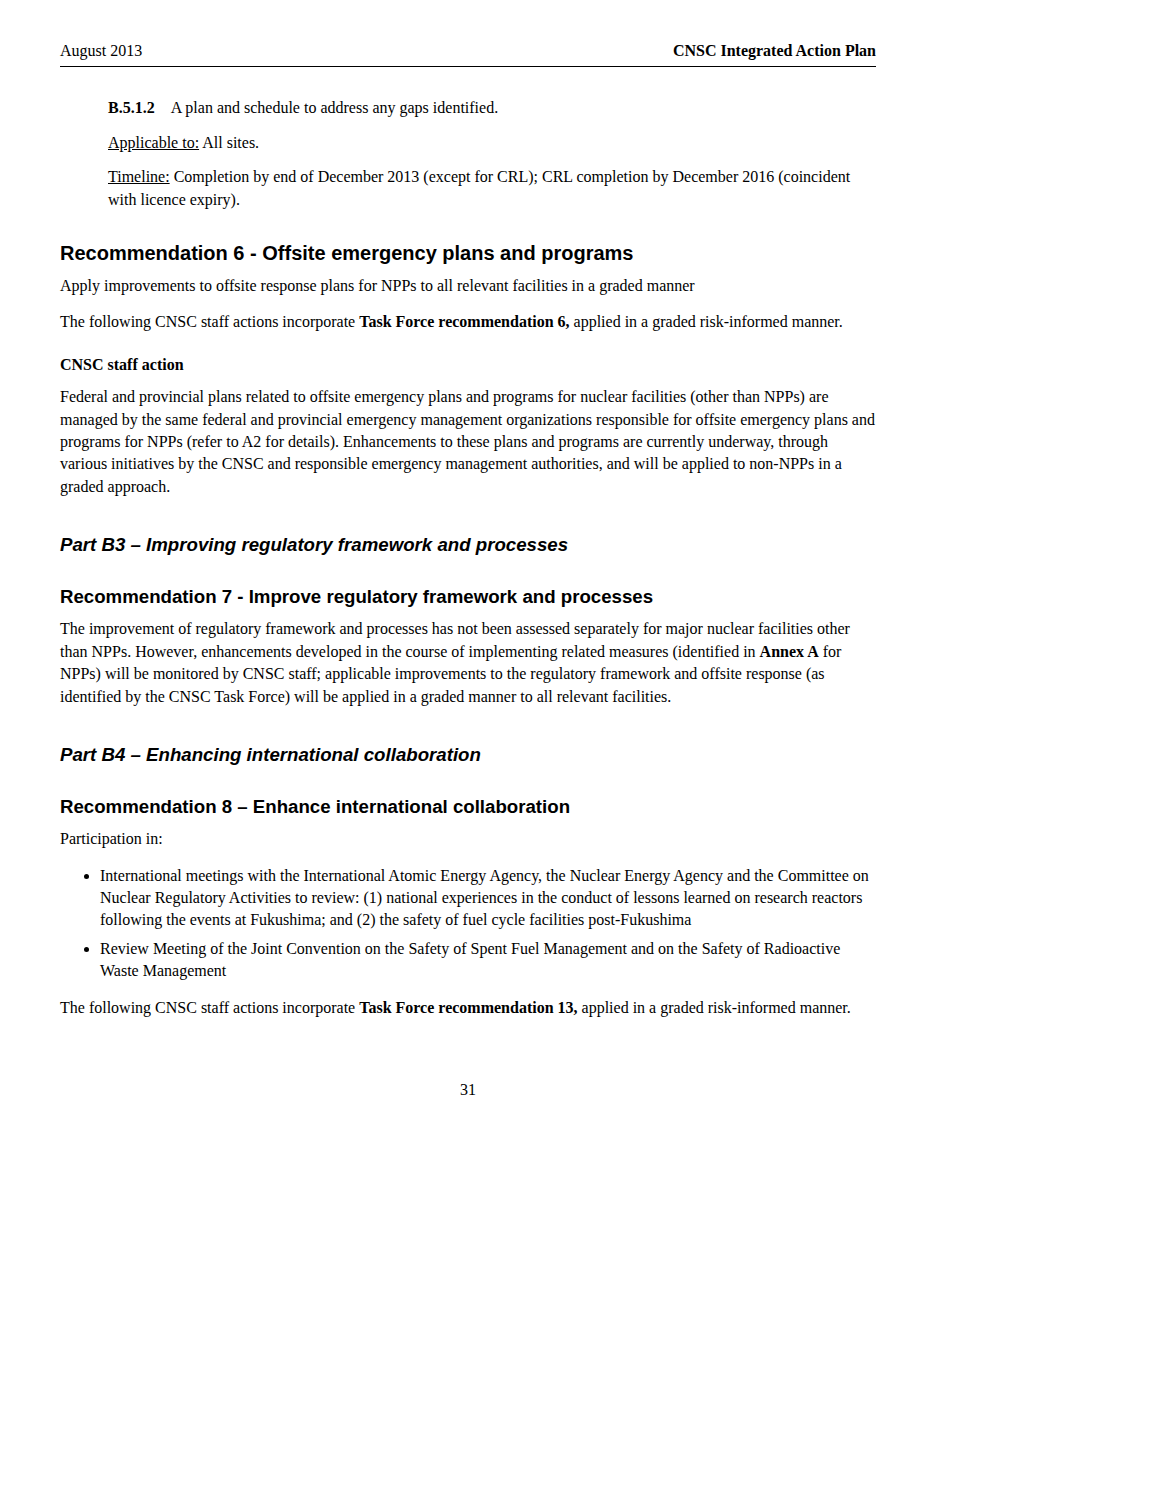August 2013
CNSC Integrated Action Plan
B.5.1.2 A plan and schedule to address any gaps identified.
Applicable to: All sites.
Timeline: Completion by end of December 2013 (except for CRL); CRL completion by December 2016 (coincident with licence expiry).
Recommendation 6 - Offsite emergency plans and programs
Apply improvements to offsite response plans for NPPs to all relevant facilities in a graded manner
The following CNSC staff actions incorporate Task Force recommendation 6, applied in a graded risk-informed manner.
CNSC staff action
Federal and provincial plans related to offsite emergency plans and programs for nuclear facilities (other than NPPs) are managed by the same federal and provincial emergency management organizations responsible for offsite emergency plans and programs for NPPs (refer to A2 for details). Enhancements to these plans and programs are currently underway, through various initiatives by the CNSC and responsible emergency management authorities, and will be applied to non-NPPs in a graded approach.
Part B3 – Improving regulatory framework and processes
Recommendation 7 - Improve regulatory framework and processes
The improvement of regulatory framework and processes has not been assessed separately for major nuclear facilities other than NPPs. However, enhancements developed in the course of implementing related measures (identified in Annex A for NPPs) will be monitored by CNSC staff; applicable improvements to the regulatory framework and offsite response (as identified by the CNSC Task Force) will be applied in a graded manner to all relevant facilities.
Part B4 – Enhancing international collaboration
Recommendation 8 – Enhance international collaboration
Participation in:
International meetings with the International Atomic Energy Agency, the Nuclear Energy Agency and the Committee on Nuclear Regulatory Activities to review: (1) national experiences in the conduct of lessons learned on research reactors following the events at Fukushima; and (2) the safety of fuel cycle facilities post-Fukushima
Review Meeting of the Joint Convention on the Safety of Spent Fuel Management and on the Safety of Radioactive Waste Management
The following CNSC staff actions incorporate Task Force recommendation 13, applied in a graded risk-informed manner.
31